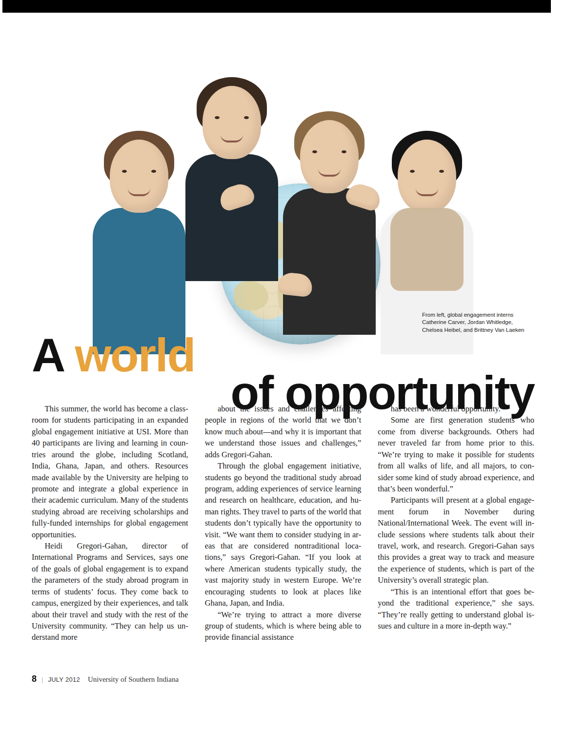From left, global engagement interns
Catherine Carver, Jordan Whitledge,
Chelsea Heibel, and Brittney Van Laeken
A world of opportunity
This summer, the world has become a classroom for students participating in an expanded global engagement initiative at USI. More than 40 participants are living and learning in countries around the globe, including Scotland, India, Ghana, Japan, and others. Resources made available by the University are helping to promote and integrate a global experience in their academic curriculum. Many of the students studying abroad are receiving scholarships and fully-funded internships for global engagement opportunities.
Heidi Gregori-Gahan, director of International Programs and Services, says one of the goals of global engagement is to expand the parameters of the study abroad program in terms of students’ focus. They come back to campus, energized by their experiences, and talk about their travel and study with the rest of the University community. “They can help us understand more
about the issues and challenges affecting people in regions of the world that we don’t know much about—and why it is important that we understand those issues and challenges,” adds Gregori-Gahan.
Through the global engagement initiative, students go beyond the traditional study abroad program, adding experiences of service learning and research on healthcare, education, and human rights. They travel to parts of the world that students don’t typically have the opportunity to visit. “We want them to consider studying in areas that are considered nontraditional locations,” says Gregori-Gahan. “If you look at where American students typically study, the vast majority study in western Europe. We’re encouraging students to look at places like Ghana, Japan, and India.
“We’re trying to attract a more diverse group of students, which is where being able to provide financial assistance
has been a wonderful opportunity.”
Some are first generation students who come from diverse backgrounds. Others had never traveled far from home prior to this. “We’re trying to make it possible for students from all walks of life, and all majors, to consider some kind of study abroad experience, and that’s been wonderful.”
Participants will present at a global engagement forum in November during National/International Week. The event will include sessions where students talk about their travel, work, and research. Gregori-Gahan says this provides a great way to track and measure the experience of students, which is part of the University’s overall strategic plan.
“This is an intentional effort that goes beyond the traditional experience,” she says. “They’re really getting to understand global issues and culture in a more in-depth way.”
8 | JULY 2012 University of Southern Indiana